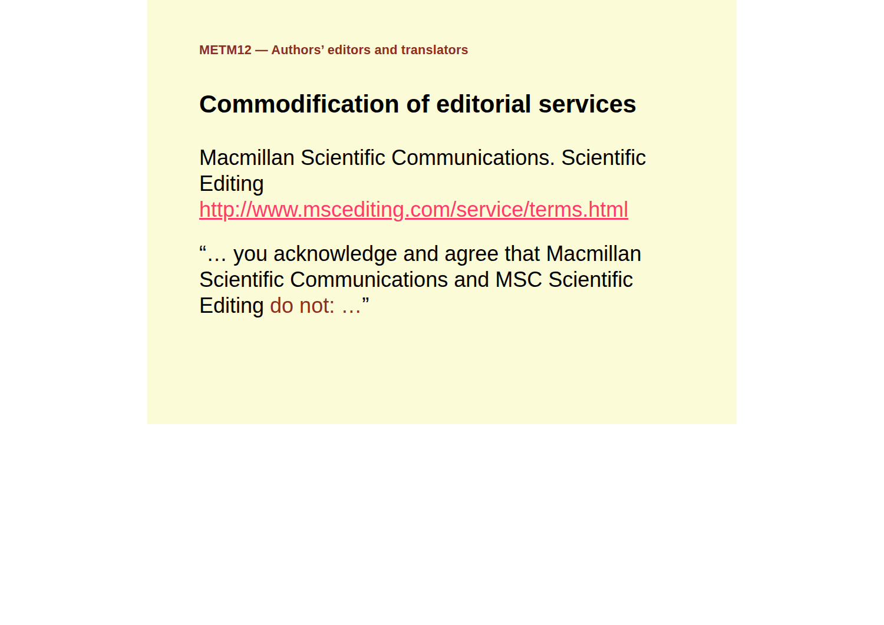METM12 — Authors’ editors and translators
Commodification of editorial services
Macmillan Scientific Communications. Scientific Editing
http://www.mscediting.com/service/terms.html
“… you acknowledge and agree that Macmillan Scientific Communications and MSC Scientific Editing do not: …”